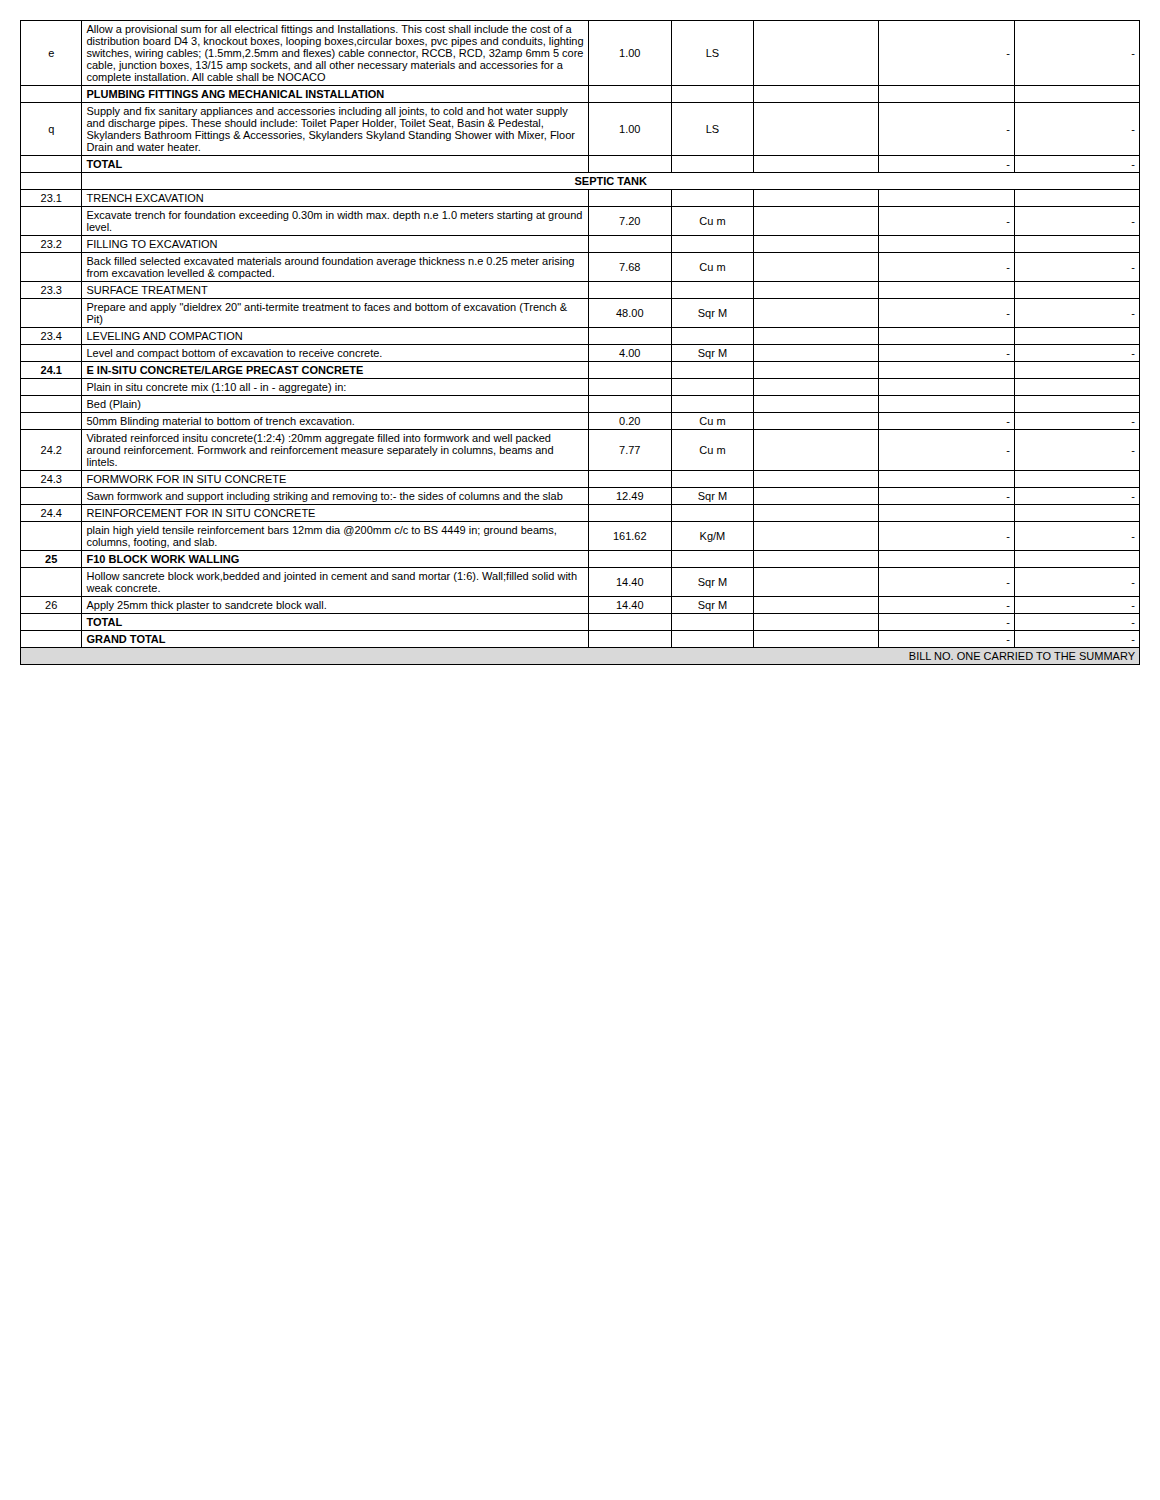| e | Allow a provisional sum for all electrical fittings and Installations. This cost shall include the cost of a distribution board D4 3, knockout boxes, looping boxes,circular boxes, pvc pipes and conduits, lighting switches, wiring cables; (1.5mm,2.5mm and flexes) cable connector, RCCB, RCD, 32amp 6mm 5 core cable, junction boxes, 13/15 amp sockets, and all other necessary materials and accessories for a complete installation. All cable shall be NOCACO | 1.00 | LS | | - | - |
| | PLUMBING FITTINGS ANG MECHANICAL INSTALLATION | | | | | |
| q | Supply and fix sanitary appliances and accessories including all joints, to cold and hot water supply and discharge pipes. These should include: Toilet Paper Holder, Toilet Seat, Basin & Pedestal, Skylanders Bathroom Fittings & Accessories, Skylanders Skyland Standing Shower with Mixer, Floor Drain and water heater. | 1.00 | LS | | - | - |
| | TOTAL | | | | - | - |
| | SEPTIC TANK |
| 23.1 | TRENCH EXCAVATION | | | | | |
| | Excavate trench for foundation exceeding 0.30m in width max. depth n.e 1.0 meters starting at ground level. | 7.20 | Cu m | | - | - |
| 23.2 | FILLING TO EXCAVATION | | | | | |
| | Back filled selected excavated materials around foundation average thickness n.e 0.25 meter arising from excavation levelled & compacted. | 7.68 | Cu m | | - | - |
| 23.3 | SURFACE TREATMENT | | | | | |
| | Prepare and apply "dieldrex 20" anti-termite treatment to faces and bottom of excavation (Trench & Pit) | 48.00 | Sqr M | | - | - |
| 23.4 | LEVELING AND COMPACTION | | | | | |
| | Level and compact bottom of excavation to receive concrete. | 4.00 | Sqr M | | - | - |
| 24.1 | E IN-SITU CONCRETE/LARGE PRECAST CONCRETE | | | | | |
| | Plain in situ concrete mix (1:10 all - in - aggregate) in: | | | | | |
| | Bed (Plain) | | | | | |
| | 50mm Blinding material to bottom of trench excavation. | 0.20 | Cu m | | - | - |
| 24.2 | Vibrated reinforced insitu concrete(1:2:4) :20mm aggregate filled into formwork and well packed around reinforcement. Formwork and reinforcement measure separately in columns, beams and lintels. | 7.77 | Cu m | | - | - |
| 24.3 | FORMWORK FOR IN SITU CONCRETE | | | | | |
| | Sawn formwork and support including striking and removing to:- the sides of columns and the slab | 12.49 | Sqr M | | - | - |
| 24.4 | REINFORCEMENT FOR IN SITU CONCRETE | | | | | |
| | plain high yield tensile reinforcement bars 12mm dia @200mm c/c to BS 4449 in; ground beams, columns, footing, and slab. | 161.62 | Kg/M | | - | - |
| 25 | F10 BLOCK WORK WALLING | | | | | |
| | Hollow sancrete block work,bedded and jointed in cement and sand mortar (1:6). Wall;filled solid with weak concrete. | 14.40 | Sqr M | | - | - |
| 26 | Apply 25mm thick plaster to sandcrete block wall. | 14.40 | Sqr M | | - | - |
| | TOTAL | | | | - | - |
| | GRAND TOTAL | | | | - | - |
| BILL NO. ONE CARRIED TO THE SUMMARY |